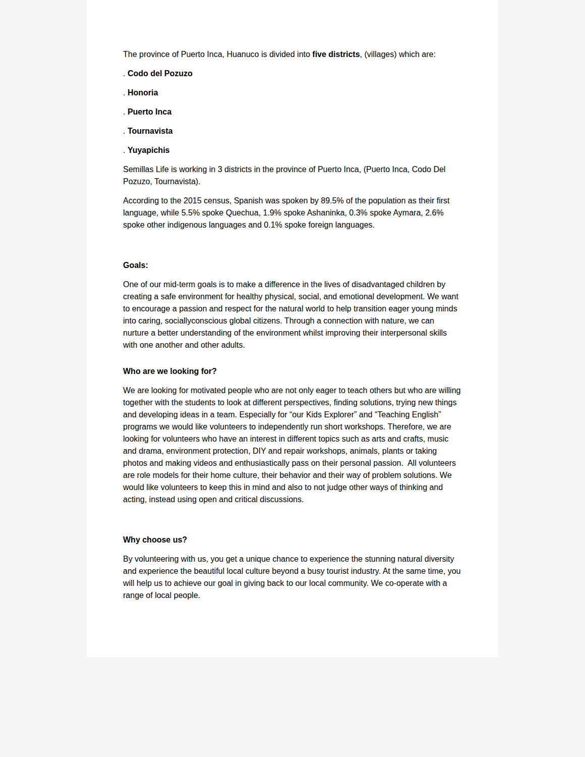The province of Puerto Inca, Huanuco is divided into five districts, (villages) which are:
. Codo del Pozuzo
. Honoria
. Puerto Inca
. Tournavista
. Yuyapichis
Semillas Life is working in 3 districts in the province of Puerto Inca, (Puerto Inca, Codo Del Pozuzo, Tournavista).
According to the 2015 census, Spanish was spoken by 89.5% of the population as their first language, while 5.5% spoke Quechua, 1.9% spoke Ashaninka, 0.3% spoke Aymara, 2.6% spoke other indigenous languages and 0.1% spoke foreign languages.
Goals:
One of our mid-term goals is to make a difference in the lives of disadvantaged children by creating a safe environment for healthy physical, social, and emotional development. We want to encourage a passion and respect for the natural world to help transition eager young minds into caring, sociallyconscious global citizens. Through a connection with nature, we can nurture a better understanding of the environment whilst improving their interpersonal skills with one another and other adults.
Who are we looking for?
We are looking for motivated people who are not only eager to teach others but who are willing together with the students to look at different perspectives, finding solutions, trying new things and developing ideas in a team. Especially for “our Kids Explorer” and “Teaching English” programs we would like volunteers to independently run short workshops. Therefore, we are looking for volunteers who have an interest in different topics such as arts and crafts, music and drama, environment protection, DIY and repair workshops, animals, plants or taking photos and making videos and enthusiastically pass on their personal passion. All volunteers are role models for their home culture, their behavior and their way of problem solutions. We would like volunteers to keep this in mind and also to not judge other ways of thinking and acting, instead using open and critical discussions.
Why choose us?
By volunteering with us, you get a unique chance to experience the stunning natural diversity and experience the beautiful local culture beyond a busy tourist industry. At the same time, you will help us to achieve our goal in giving back to our local community. We co-operate with a range of local people.